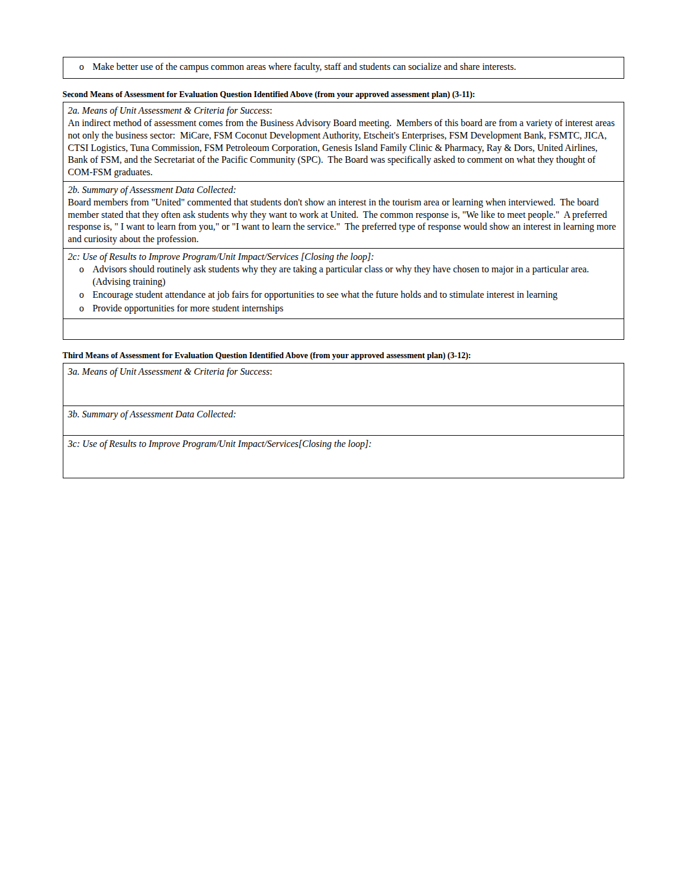| Make better use of the campus common areas where faculty, staff and students can socialize and share interests. |
Second Means of Assessment for Evaluation Question Identified Above (from your approved assessment plan) (3-11):
| 2a. Means of Unit Assessment & Criteria for Success : An indirect method of assessment comes from the Business Advisory Board meeting. Members of this board are from a variety of interest areas not only the business sector: MiCare, FSM Coconut Development Authority, Etscheit's Enterprises, FSM Development Bank, FSMTC, JICA, CTSI Logistics, Tuna Commission, FSM Petroleoum Corporation, Genesis Island Family Clinic & Pharmacy, Ray & Dors, United Airlines, Bank of FSM, and the Secretariat of the Pacific Community (SPC). The Board was specifically asked to comment on what they thought of COM-FSM graduates. |
| 2b. Summary of Assessment Data Collected: Board members from "United" commented that students don't show an interest in the tourism area or learning when interviewed. The board member stated that they often ask students why they want to work at United. The common response is, "We like to meet people." A preferred response is, " I want to learn from you," or "I want to learn the service." The preferred type of response would show an interest in learning more and curiosity about the profession. |
| 2c: Use of Results to Improve Program/Unit Impact/Services [Closing the loop]: Advisors should routinely ask students why they are taking a particular class or why they have chosen to major in a particular area. (Advising training) Encourage student attendance at job fairs for opportunities to see what the future holds and to stimulate interest in learning Provide opportunities for more student internships |
Third Means of Assessment for Evaluation Question Identified Above (from your approved assessment plan) (3-12):
| 3a. Means of Unit Assessment & Criteria for Success : |
| 3b. Summary of Assessment Data Collected: |
| 3c: Use of Results to Improve Program/Unit Impact/Services[Closing the loop]: |